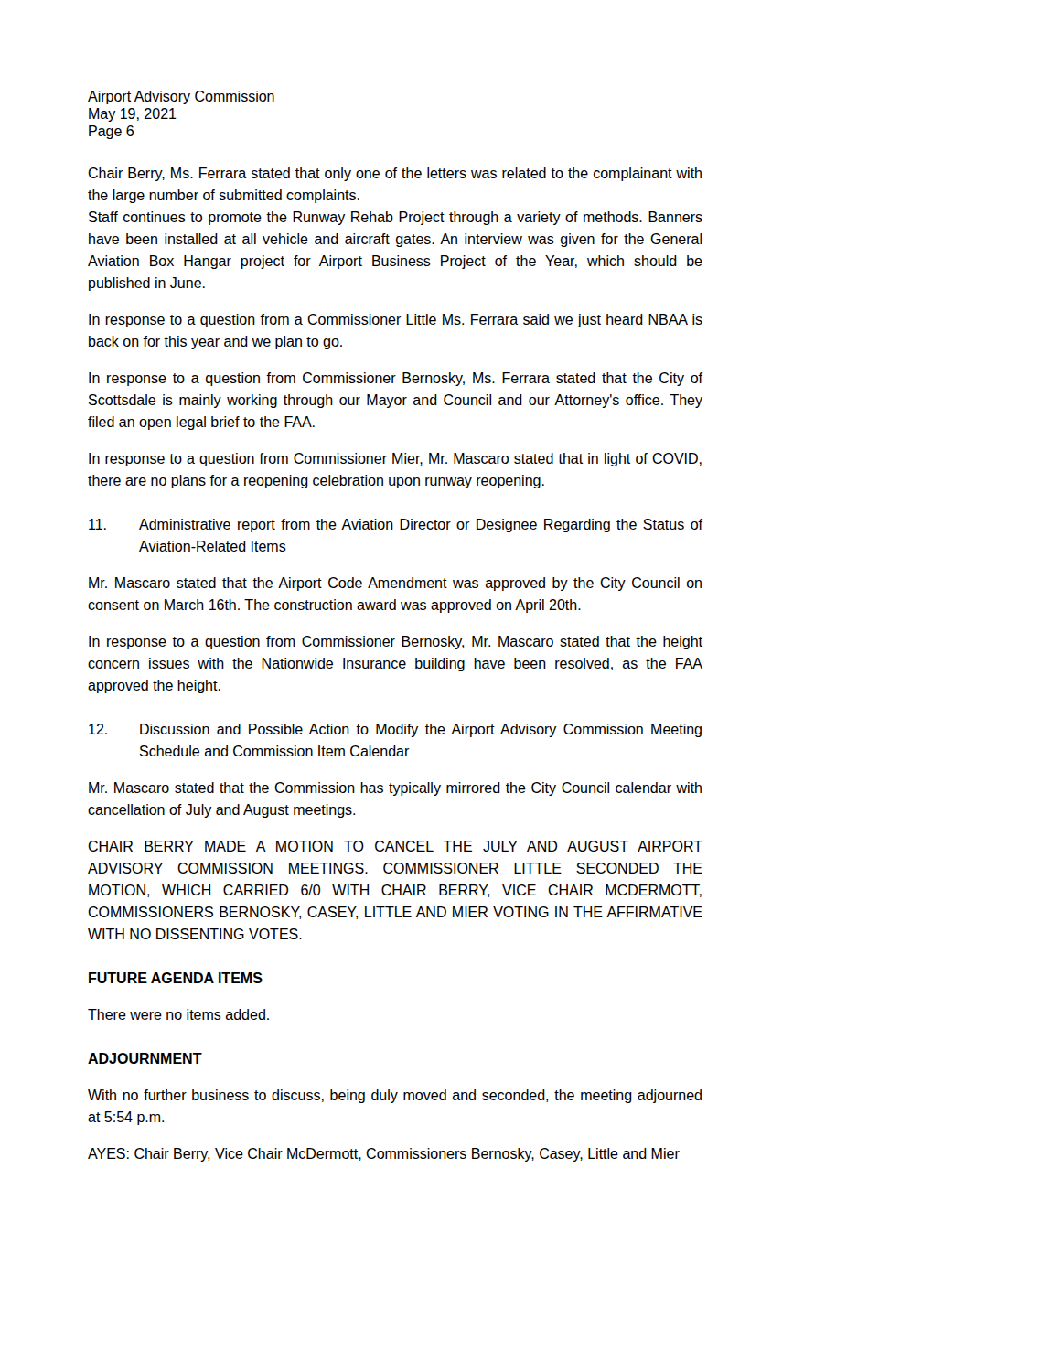Airport Advisory Commission
May 19, 2021
Page 6
Chair Berry, Ms. Ferrara stated that only one of the letters was related to the complainant with the large number of submitted complaints.
Staff continues to promote the Runway Rehab Project through a variety of methods. Banners have been installed at all vehicle and aircraft gates. An interview was given for the General Aviation Box Hangar project for Airport Business Project of the Year, which should be published in June.
In response to a question from a Commissioner Little Ms. Ferrara said we just heard NBAA is back on for this year and we plan to go.
In response to a question from Commissioner Bernosky, Ms. Ferrara stated that the City of Scottsdale is mainly working through our Mayor and Council and our Attorney's office. They filed an open legal brief to the FAA.
In response to a question from Commissioner Mier, Mr. Mascaro stated that in light of COVID, there are no plans for a reopening celebration upon runway reopening.
11.
Administrative report from the Aviation Director or Designee Regarding the Status of Aviation-Related Items
Mr. Mascaro stated that the Airport Code Amendment was approved by the City Council on consent on March 16th. The construction award was approved on April 20th.
In response to a question from Commissioner Bernosky, Mr. Mascaro stated that the height concern issues with the Nationwide Insurance building have been resolved, as the FAA approved the height.
12.
Discussion and Possible Action to Modify the Airport Advisory Commission Meeting Schedule and Commission Item Calendar
Mr. Mascaro stated that the Commission has typically mirrored the City Council calendar with cancellation of July and August meetings.
CHAIR BERRY MADE A MOTION TO CANCEL THE JULY AND AUGUST AIRPORT ADVISORY COMMISSION MEETINGS. COMMISSIONER LITTLE SECONDED THE MOTION, WHICH CARRIED 6/0 WITH CHAIR BERRY, VICE CHAIR MCDERMOTT, COMMISSIONERS BERNOSKY, CASEY, LITTLE AND MIER VOTING IN THE AFFIRMATIVE WITH NO DISSENTING VOTES.
FUTURE AGENDA ITEMS
There were no items added.
ADJOURNMENT
With no further business to discuss, being duly moved and seconded, the meeting adjourned at 5:54 p.m.
AYES: Chair Berry, Vice Chair McDermott, Commissioners Bernosky, Casey, Little and Mier